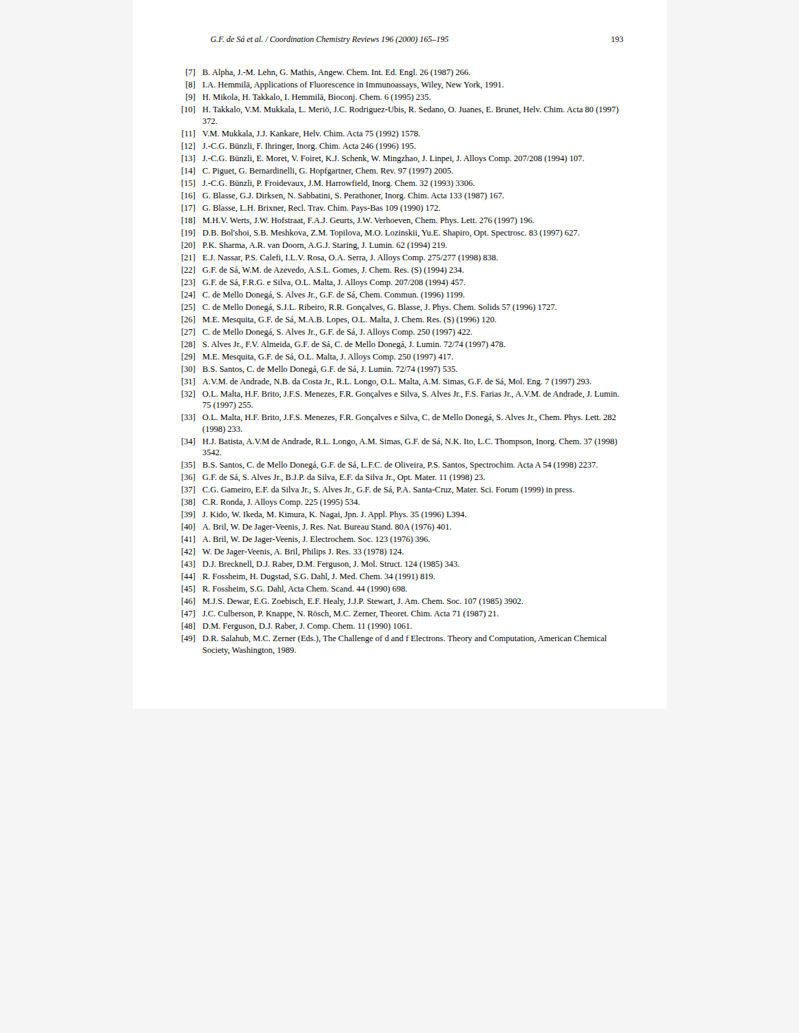G.F. de Sá et al. / Coordination Chemistry Reviews 196 (2000) 165–195 193
[7] B. Alpha, J.-M. Lehn, G. Mathis, Angew. Chem. Int. Ed. Engl. 26 (1987) 266.
[8] I.A. Hemmilä, Applications of Fluorescence in Immunoassays, Wiley, New York, 1991.
[9] H. Mikola, H. Takkalo, I. Hemmilä, Bioconj. Chem. 6 (1995) 235.
[10] H. Takkalo, V.M. Mukkala, L. Meriö, J.C. Rodriguez-Ubis, R. Sedano, O. Juanes, E. Brunet, Helv. Chim. Acta 80 (1997) 372.
[11] V.M. Mukkala, J.J. Kankare, Helv. Chim. Acta 75 (1992) 1578.
[12] J.-C.G. Bünzli, F. Ihringer, Inorg. Chim. Acta 246 (1996) 195.
[13] J.-C.G. Bünzli, E. Moret, V. Foiret, K.J. Schenk, W. Mingzhao, J. Linpei, J. Alloys Comp. 207/208 (1994) 107.
[14] C. Piguet, G. Bernardinelli, G. Hopfgartner, Chem. Rev. 97 (1997) 2005.
[15] J.-C.G. Bünzli, P. Froidevaux, J.M. Harrowfield, Inorg. Chem. 32 (1993) 3306.
[16] G. Blasse, G.J. Dirksen, N. Sabbatini, S. Perathoner, Inorg. Chim. Acta 133 (1987) 167.
[17] G. Blasse, L.H. Brixner, Recl. Trav. Chim. Pays-Bas 109 (1990) 172.
[18] M.H.V. Werts, J.W. Hofstraat, F.A.J. Geurts, J.W. Verhoeven, Chem. Phys. Lett. 276 (1997) 196.
[19] D.B. Bol'shoi, S.B. Meshkova, Z.M. Topilova, M.O. Lozinskii, Yu.E. Shapiro, Opt. Spectrosc. 83 (1997) 627.
[20] P.K. Sharma, A.R. van Doorn, A.G.J. Staring, J. Lumin. 62 (1994) 219.
[21] E.J. Nassar, P.S. Calefi, I.L.V. Rosa, O.A. Serra, J. Alloys Comp. 275/277 (1998) 838.
[22] G.F. de Sá, W.M. de Azevedo, A.S.L. Gomes, J. Chem. Res. (S) (1994) 234.
[23] G.F. de Sá, F.R.G. e Silva, O.L. Malta, J. Alloys Comp. 207/208 (1994) 457.
[24] C. de Mello Donegá, S. Alves Jr., G.F. de Sá, Chem. Commun. (1996) 1199.
[25] C. de Mello Donegá, S.J.L. Ribeiro, R.R. Gonçalves, G. Blasse, J. Phys. Chem. Solids 57 (1996) 1727.
[26] M.E. Mesquita, G.F. de Sá, M.A.B. Lopes, O.L. Malta, J. Chem. Res. (S) (1996) 120.
[27] C. de Mello Donegá, S. Alves Jr., G.F. de Sá, J. Alloys Comp. 250 (1997) 422.
[28] S. Alves Jr., F.V. Almeida, G.F. de Sá, C. de Mello Donegá, J. Lumin. 72/74 (1997) 478.
[29] M.E. Mesquita, G.F. de Sá, O.L. Malta, J. Alloys Comp. 250 (1997) 417.
[30] B.S. Santos, C. de Mello Donegá, G.F. de Sá, J. Lumin. 72/74 (1997) 535.
[31] A.V.M. de Andrade, N.B. da Costa Jr., R.L. Longo, O.L. Malta, A.M. Simas, G.F. de Sá, Mol. Eng. 7 (1997) 293.
[32] O.L. Malta, H.F. Brito, J.F.S. Menezes, F.R. Gonçalves e Silva, S. Alves Jr., F.S. Farias Jr., A.V.M. de Andrade, J. Lumin. 75 (1997) 255.
[33] O.L. Malta, H.F. Brito, J.F.S. Menezes, F.R. Gonçalves e Silva, C. de Mello Donegá, S. Alves Jr., Chem. Phys. Lett. 282 (1998) 233.
[34] H.J. Batista, A.V.M de Andrade, R.L. Longo, A.M. Simas, G.F. de Sá, N.K. Ito, L.C. Thompson, Inorg. Chem. 37 (1998) 3542.
[35] B.S. Santos, C. de Mello Donegá, G.F. de Sá, L.F.C. de Oliveira, P.S. Santos, Spectrochim. Acta A 54 (1998) 2237.
[36] G.F. de Sá, S. Alves Jr., B.J.P. da Silva, E.F. da Silva Jr., Opt. Mater. 11 (1998) 23.
[37] C.G. Gameiro, E.F. da Silva Jr., S. Alves Jr., G.F. de Sá, P.A. Santa-Cruz, Mater. Sci. Forum (1999) in press.
[38] C.R. Ronda, J. Alloys Comp. 225 (1995) 534.
[39] J. Kido, W. Ikeda, M. Kimura, K. Nagai, Jpn. J. Appl. Phys. 35 (1996) L394.
[40] A. Bril, W. De Jager-Veenis, J. Res. Nat. Bureau Stand. 80A (1976) 401.
[41] A. Bril, W. De Jager-Veenis, J. Electrochem. Soc. 123 (1976) 396.
[42] W. De Jager-Veenis, A. Bril, Philips J. Res. 33 (1978) 124.
[43] D.J. Brecknell, D.J. Raber, D.M. Ferguson, J. Mol. Struct. 124 (1985) 343.
[44] R. Fossheim, H. Dugstad, S.G. Dahl, J. Med. Chem. 34 (1991) 819.
[45] R. Fossheim, S.G. Dahl, Acta Chem. Scand. 44 (1990) 698.
[46] M.J.S. Dewar, E.G. Zoebisch, E.F. Healy, J.J.P. Stewart, J. Am. Chem. Soc. 107 (1985) 3902.
[47] J.C. Culberson, P. Knappe, N. Rösch, M.C. Zerner, Theoret. Chim. Acta 71 (1987) 21.
[48] D.M. Ferguson, D.J. Raber, J. Comp. Chem. 11 (1990) 1061.
[49] D.R. Salahub, M.C. Zerner (Eds.), The Challenge of d and f Electrons. Theory and Computation, American Chemical Society, Washington, 1989.